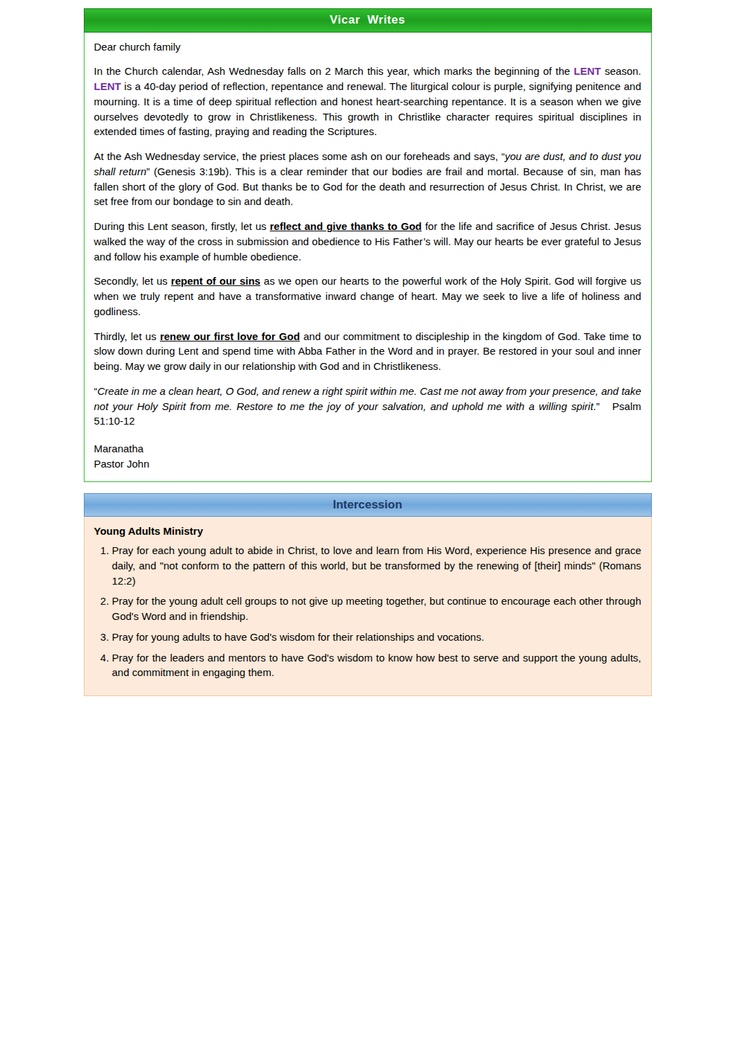Vicar Writes
Dear church family
In the Church calendar, Ash Wednesday falls on 2 March this year, which marks the beginning of the LENT season. LENT is a 40-day period of reflection, repentance and renewal. The liturgical colour is purple, signifying penitence and mourning. It is a time of deep spiritual reflection and honest heart-searching repentance. It is a season when we give ourselves devotedly to grow in Christlikeness. This growth in Christlike character requires spiritual disciplines in extended times of fasting, praying and reading the Scriptures.
At the Ash Wednesday service, the priest places some ash on our foreheads and says, “you are dust, and to dust you shall return” (Genesis 3:19b). This is a clear reminder that our bodies are frail and mortal. Because of sin, man has fallen short of the glory of God. But thanks be to God for the death and resurrection of Jesus Christ. In Christ, we are set free from our bondage to sin and death.
During this Lent season, firstly, let us reflect and give thanks to God for the life and sacrifice of Jesus Christ. Jesus walked the way of the cross in submission and obedience to His Father’s will. May our hearts be ever grateful to Jesus and follow his example of humble obedience.
Secondly, let us repent of our sins as we open our hearts to the powerful work of the Holy Spirit. God will forgive us when we truly repent and have a transformative inward change of heart. May we seek to live a life of holiness and godliness.
Thirdly, let us renew our first love for God and our commitment to discipleship in the kingdom of God. Take time to slow down during Lent and spend time with Abba Father in the Word and in prayer. Be restored in your soul and inner being. May we grow daily in our relationship with God and in Christlikeness.
“Create in me a clean heart, O God, and renew a right spirit within me. Cast me not away from your presence, and take not your Holy Spirit from me. Restore to me the joy of your salvation, and uphold me with a willing spirit.” Psalm 51:10-12
Maranatha
Pastor John
Intercession
Young Adults Ministry
Pray for each young adult to abide in Christ, to love and learn from His Word, experience His presence and grace daily, and "not conform to the pattern of this world, but be transformed by the renewing of [their] minds" (Romans 12:2)
Pray for the young adult cell groups to not give up meeting together, but continue to encourage each other through God's Word and in friendship.
Pray for young adults to have God's wisdom for their relationships and vocations.
Pray for the leaders and mentors to have God's wisdom to know how best to serve and support the young adults, and commitment in engaging them.